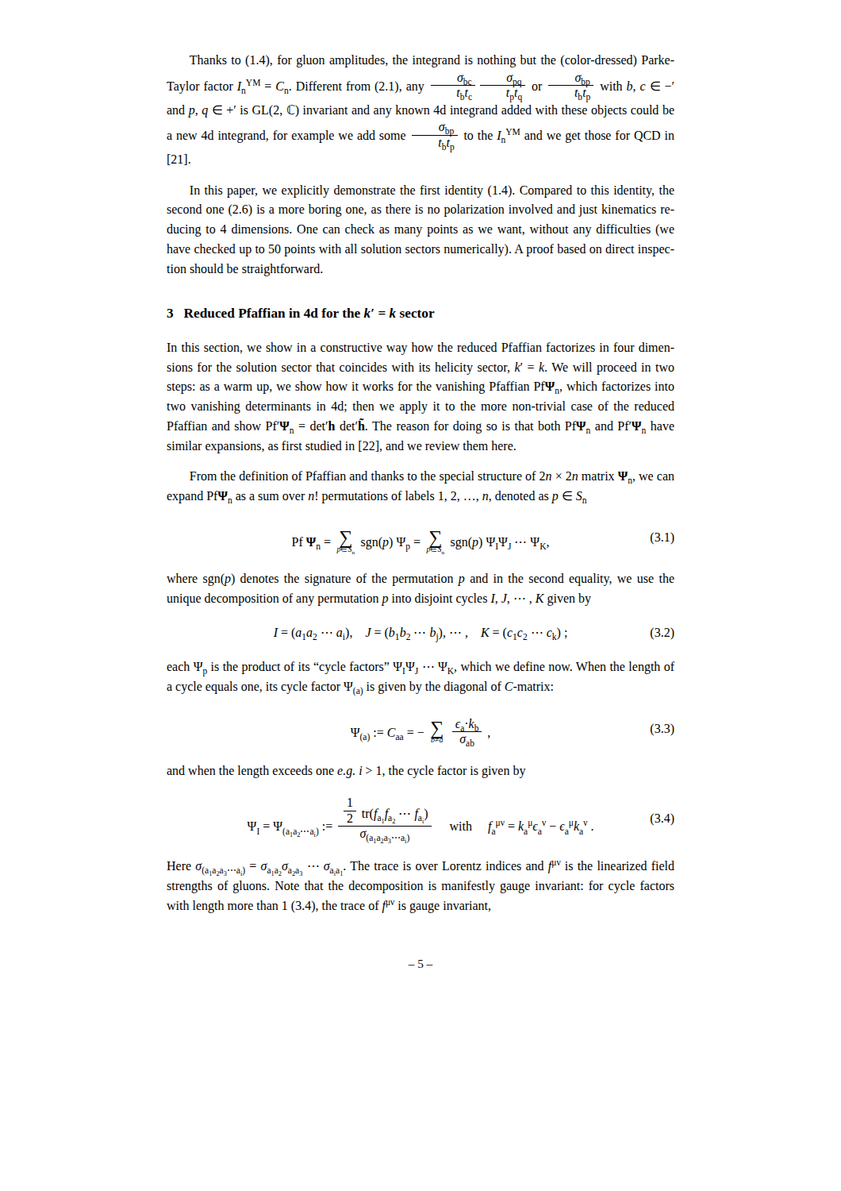Thanks to (1.4), for gluon amplitudes, the integrand is nothing but the (color-dressed) Parke-Taylor factor InYM = Cn. Different from (2.1), any σbc tbtc σpq tptq or σbp tbtp with b, c ∈ −′ and p, q ∈ +′ is GL(2, ℂ) invariant and any known 4d integrand added with these objects could be a new 4d integrand, for example we add some σbp tbtp to the InYM and we get those for QCD in [21].
In this paper, we explicitly demonstrate the first identity (1.4). Compared to this identity, the second one (2.6) is a more boring one, as there is no polarization involved and just kinematics reducing to 4 dimensions. One can check as many points as we want, without any difficulties (we have checked up to 50 points with all solution sectors numerically). A proof based on direct inspection should be straightforward.
3 Reduced Pfaffian in 4d for the k′ = k sector
In this section, we show in a constructive way how the reduced Pfaffian factorizes in four dimensions for the solution sector that coincides with its helicity sector, k′ = k. We will proceed in two steps: as a warm up, we show how it works for the vanishing Pfaffian PfΨn, which factorizes into two vanishing determinants in 4d; then we apply it to the more non-trivial case of the reduced Pfaffian and show Pf′Ψn = det′h det′h̃. The reason for doing so is that both PfΨn and Pf′Ψn have similar expansions, as first studied in [22], and we review them here.
From the definition of Pfaffian and thanks to the special structure of 2n × 2n matrix Ψn, we can expand PfΨn as a sum over n! permutations of labels 1, 2, …, n, denoted as p ∈ Sn
Pf Ψn = ∑p∈Sn sgn(p) Ψp = ∑p∈Sn sgn(p) ΨIΨJ ⋯ ΨK, (3.1)
where sgn(p) denotes the signature of the permutation p and in the second equality, we use the unique decomposition of any permutation p into disjoint cycles I, J, ⋯ , K given by
I = (a1a2 ⋯ ai), J = (b1b2 ⋯ bj), ⋯ , K = (c1c2 ⋯ ck) ; (3.2)
each Ψp is the product of its “cycle factors” ΨIΨJ ⋯ ΨK, which we define now. When the length of a cycle equals one, its cycle factor Ψ(a) is given by the diagonal of C-matrix:
Ψ(a) := Caa = − ∑b≠a ϵa·kb σab , (3.3)
and when the length exceeds one e.g. i > 1, the cycle factor is given by
ΨI = Ψ(a1a2⋯ai) := 12 tr(fa1fa2 ⋯ fai) σ(a1a2a3⋯ai) with faμν = kaμϵaν − ϵaμkaν . (3.4)
Here σ(a1a2a3⋯ai) = σa1a2σa2a3 ⋯ σaia1. The trace is over Lorentz indices and fμν is the linearized field strengths of gluons. Note that the decomposition is manifestly gauge invariant: for cycle factors with length more than 1 (3.4), the trace of fμν is gauge invariant,
– 5 –